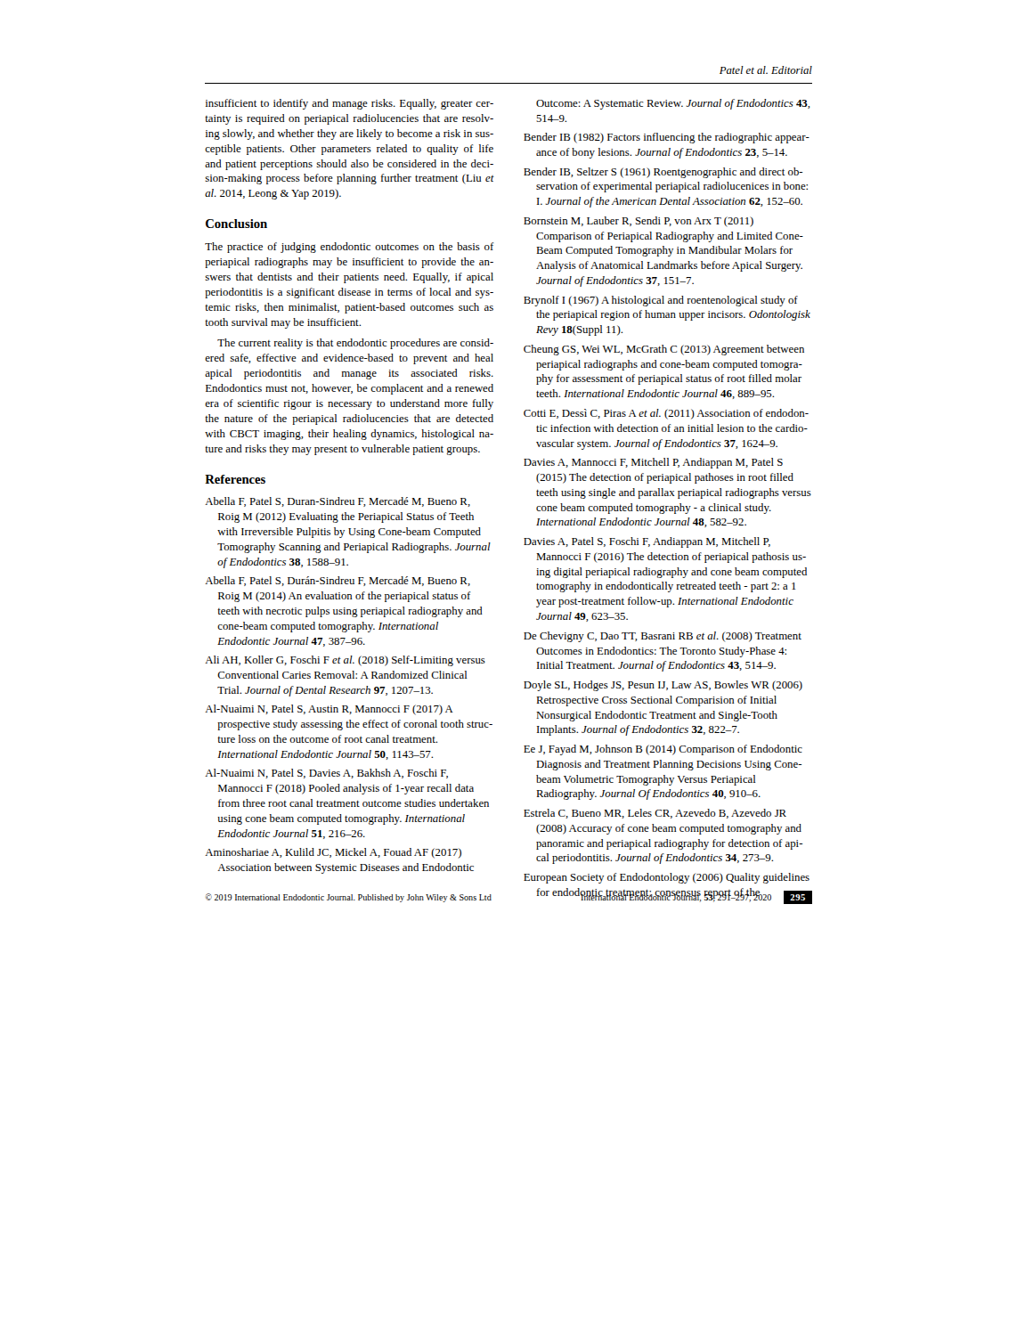Patel et al. Editorial
insufficient to identify and manage risks. Equally, greater certainty is required on periapical radiolucencies that are resolving slowly, and whether they are likely to become a risk in susceptible patients. Other parameters related to quality of life and patient perceptions should also be considered in the decision-making process before planning further treatment (Liu et al. 2014, Leong & Yap 2019).
Conclusion
The practice of judging endodontic outcomes on the basis of periapical radiographs may be insufficient to provide the answers that dentists and their patients need. Equally, if apical periodontitis is a significant disease in terms of local and systemic risks, then minimalist, patient-based outcomes such as tooth survival may be insufficient.
The current reality is that endodontic procedures are considered safe, effective and evidence-based to prevent and heal apical periodontitis and manage its associated risks. Endodontics must not, however, be complacent and a renewed era of scientific rigour is necessary to understand more fully the nature of the periapical radiolucencies that are detected with CBCT imaging, their healing dynamics, histological nature and risks they may present to vulnerable patient groups.
References
Abella F, Patel S, Duran-Sindreu F, Mercadé M, Bueno R, Roig M (2012) Evaluating the Periapical Status of Teeth with Irreversible Pulpitis by Using Cone-beam Computed Tomography Scanning and Periapical Radiographs. Journal of Endodontics 38, 1588–91.
Abella F, Patel S, Durán-Sindreu F, Mercadé M, Bueno R, Roig M (2014) An evaluation of the periapical status of teeth with necrotic pulps using periapical radiography and cone-beam computed tomography. International Endodontic Journal 47, 387–96.
Ali AH, Koller G, Foschi F et al. (2018) Self-Limiting versus Conventional Caries Removal: A Randomized Clinical Trial. Journal of Dental Research 97, 1207–13.
Al-Nuaimi N, Patel S, Austin R, Mannocci F (2017) A prospective study assessing the effect of coronal tooth structure loss on the outcome of root canal treatment. International Endodontic Journal 50, 1143–57.
Al-Nuaimi N, Patel S, Davies A, Bakhsh A, Foschi F, Mannocci F (2018) Pooled analysis of 1-year recall data from three root canal treatment outcome studies undertaken using cone beam computed tomography. International Endodontic Journal 51, 216–26.
Aminoshariae A, Kulild JC, Mickel A, Fouad AF (2017) Association between Systemic Diseases and Endodontic Outcome: A Systematic Review. Journal of Endodontics 43, 514–9.
Bender IB (1982) Factors influencing the radiographic appearance of bony lesions. Journal of Endodontics 23, 5–14.
Bender IB, Seltzer S (1961) Roentgenographic and direct observation of experimental periapical radiolucenices in bone: I. Journal of the American Dental Association 62, 152–60.
Bornstein M, Lauber R, Sendi P, von Arx T (2011) Comparison of Periapical Radiography and Limited Cone-Beam Computed Tomography in Mandibular Molars for Analysis of Anatomical Landmarks before Apical Surgery. Journal of Endodontics 37, 151–7.
Brynolf I (1967) A histological and roentenological study of the periapical region of human upper incisors. Odontologisk Revy 18(Suppl 11).
Cheung GS, Wei WL, McGrath C (2013) Agreement between periapical radiographs and cone-beam computed tomography for assessment of periapical status of root filled molar teeth. International Endodontic Journal 46, 889–95.
Cotti E, Dessì C, Piras A et al. (2011) Association of endodontic infection with detection of an initial lesion to the cardiovascular system. Journal of Endodontics 37, 1624–9.
Davies A, Mannocci F, Mitchell P, Andiappan M, Patel S (2015) The detection of periapical pathoses in root filled teeth using single and parallax periapical radiographs versus cone beam computed tomography - a clinical study. International Endodontic Journal 48, 582–92.
Davies A, Patel S, Foschi F, Andiappan M, Mitchell P, Mannocci F (2016) The detection of periapical pathosis using digital periapical radiography and cone beam computed tomography in endodontically retreated teeth - part 2: a 1 year post-treatment follow-up. International Endodontic Journal 49, 623–35.
De Chevigny C, Dao TT, Basrani RB et al. (2008) Treatment Outcomes in Endodontics: The Toronto Study-Phase 4: Initial Treatment. Journal of Endodontics 43, 514–9.
Doyle SL, Hodges JS, Pesun IJ, Law AS, Bowles WR (2006) Retrospective Cross Sectional Comparision of Initial Nonsurgical Endodontic Treatment and Single-Tooth Implants. Journal of Endodontics 32, 822–7.
Ee J, Fayad M, Johnson B (2014) Comparison of Endodontic Diagnosis and Treatment Planning Decisions Using Cone-beam Volumetric Tomography Versus Periapical Radiography. Journal Of Endodontics 40, 910–6.
Estrela C, Bueno MR, Leles CR, Azevedo B, Azevedo JR (2008) Accuracy of cone beam computed tomography and panoramic and periapical radiography for detection of apical periodontitis. Journal of Endodontics 34, 273–9.
European Society of Endodontology (2006) Quality guidelines for endodontic treatment: consensus report of the
© 2019 International Endodontic Journal. Published by John Wiley & Sons Ltd
International Endodontic Journal, 53, 291–297, 2020
295